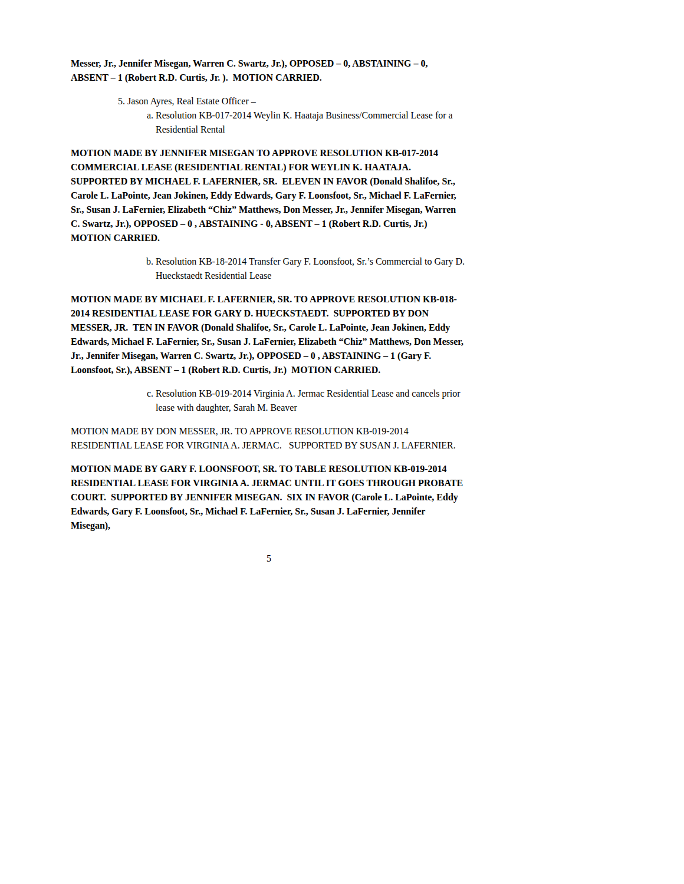Messer, Jr., Jennifer Misegan, Warren C. Swartz, Jr.), OPPOSED – 0, ABSTAINING – 0, ABSENT – 1 (Robert R.D. Curtis, Jr. ). MOTION CARRIED.
Jason Ayres, Real Estate Officer –
Resolution KB-017-2014 Weylin K. Haataja Business/Commercial Lease for a Residential Rental
MOTION MADE BY JENNIFER MISEGAN TO APPROVE RESOLUTION KB-017-2014 COMMERCIAL LEASE (RESIDENTIAL RENTAL) FOR WEYLIN K. HAATAJA. SUPPORTED BY MICHAEL F. LAFERNIER, SR. ELEVEN IN FAVOR (Donald Shalifoe, Sr., Carole L. LaPointe, Jean Jokinen, Eddy Edwards, Gary F. Loonsfoot, Sr., Michael F. LaFernier, Sr., Susan J. LaFernier, Elizabeth “Chiz” Matthews, Don Messer, Jr., Jennifer Misegan, Warren C. Swartz, Jr.), OPPOSED – 0 , ABSTAINING - 0, ABSENT – 1 (Robert R.D. Curtis, Jr.) MOTION CARRIED.
Resolution KB-18-2014 Transfer Gary F. Loonsfoot, Sr.’s Commercial to Gary D. Hueckstaedt Residential Lease
MOTION MADE BY MICHAEL F. LAFERNIER, SR. TO APPROVE RESOLUTION KB-018-2014 RESIDENTIAL LEASE FOR GARY D. HUECKSTAEDT. SUPPORTED BY DON MESSER, JR. TEN IN FAVOR (Donald Shalifoe, Sr., Carole L. LaPointe, Jean Jokinen, Eddy Edwards, Michael F. LaFernier, Sr., Susan J. LaFernier, Elizabeth “Chiz” Matthews, Don Messer, Jr., Jennifer Misegan, Warren C. Swartz, Jr.), OPPOSED – 0 , ABSTAINING – 1 (Gary F. Loonsfoot, Sr.), ABSENT – 1 (Robert R.D. Curtis, Jr.) MOTION CARRIED.
Resolution KB-019-2014 Virginia A. Jermac Residential Lease and cancels prior lease with daughter, Sarah M. Beaver
MOTION MADE BY DON MESSER, JR. TO APPROVE RESOLUTION KB-019-2014 RESIDENTIAL LEASE FOR VIRGINIA A. JERMAC. SUPPORTED BY SUSAN J. LAFERNIER.
MOTION MADE BY GARY F. LOONSFOOT, SR. TO TABLE RESOLUTION KB-019-2014 RESIDENTIAL LEASE FOR VIRGINIA A. JERMAC UNTIL IT GOES THROUGH PROBATE COURT. SUPPORTED BY JENNIFER MISEGAN. SIX IN FAVOR (Carole L. LaPointe, Eddy Edwards, Gary F. Loonsfoot, Sr., Michael F. LaFernier, Sr., Susan J. LaFernier, Jennifer Misegan),
5